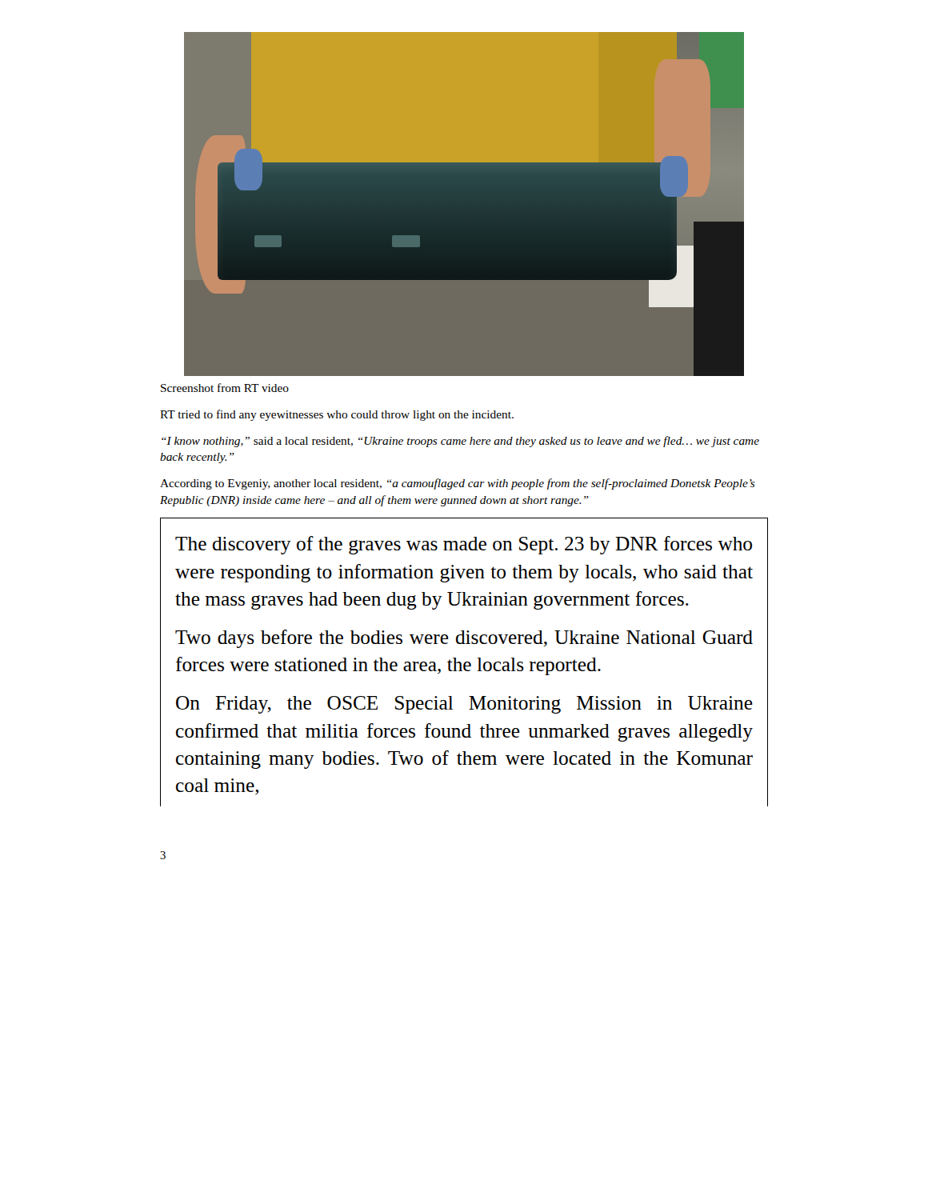Screenshot from RT video
RT tried to find any eyewitnesses who could throw light on the incident.
“I know nothing,” said a local resident, “Ukraine troops came here and they asked us to leave and we fled… we just came back recently.”
According to Evgeniy, another local resident, “a camouflaged car with people from the self-proclaimed Donetsk People’s Republic (DNR) inside came here – and all of them were gunned down at short range.”
The discovery of the graves was made on Sept. 23 by DNR forces who were responding to information given to them by locals, who said that the mass graves had been dug by Ukrainian government forces.
Two days before the bodies were discovered, Ukraine National Guard forces were stationed in the area, the locals reported.
On Friday, the OSCE Special Monitoring Mission in Ukraine confirmed that militia forces found three unmarked graves allegedly containing many bodies. Two of them were located in the Komunar coal mine,
3